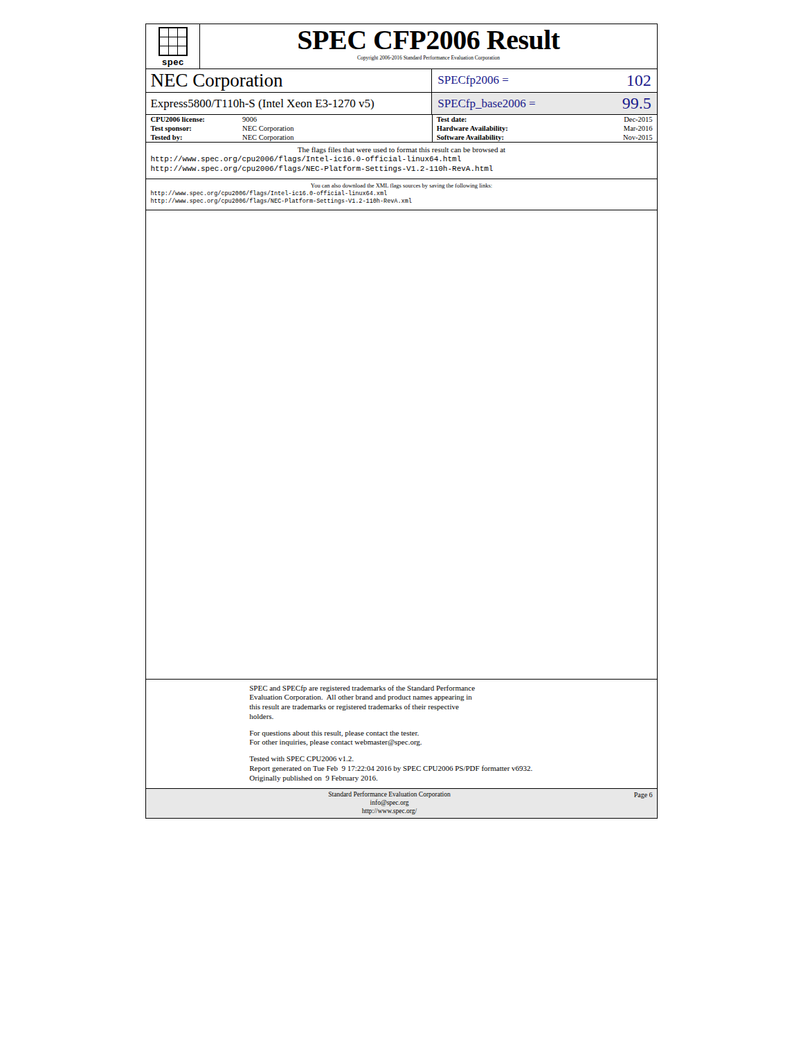spec
SPEC CFP2006 Result
Copyright 2006-2016 Standard Performance Evaluation Corporation
NEC Corporation
SPECfp2006 = 102
Express5800/T110h-S (Intel Xeon E3-1270 v5)
SPECfp_base2006 = 99.5
| CPU2006 license: | 9006 | Test date: | Dec-2015 |
| Test sponsor: | NEC Corporation | Hardware Availability: | Mar-2016 |
| Tested by: | NEC Corporation | Software Availability: | Nov-2015 |
The flags files that were used to format this result can be browsed at
http://www.spec.org/cpu2006/flags/Intel-ic16.0-official-linux64.html
http://www.spec.org/cpu2006/flags/NEC-Platform-Settings-V1.2-110h-RevA.html
You can also download the XML flags sources by saving the following links:
http://www.spec.org/cpu2006/flags/Intel-ic16.0-official-linux64.xml
http://www.spec.org/cpu2006/flags/NEC-Platform-Settings-V1.2-110h-RevA.xml
SPEC and SPECfp are registered trademarks of the Standard Performance
Evaluation Corporation. All other brand and product names appearing in
this result are trademarks or registered trademarks of their respective
holders.
For questions about this result, please contact the tester.
For other inquiries, please contact webmaster@spec.org.
Tested with SPEC CPU2006 v1.2.
Report generated on Tue Feb 9 17:22:04 2016 by SPEC CPU2006 PS/PDF formatter v6932.
Originally published on 9 February 2016.
Standard Performance Evaluation Corporation
info@spec.org
http://www.spec.org/
Page 6